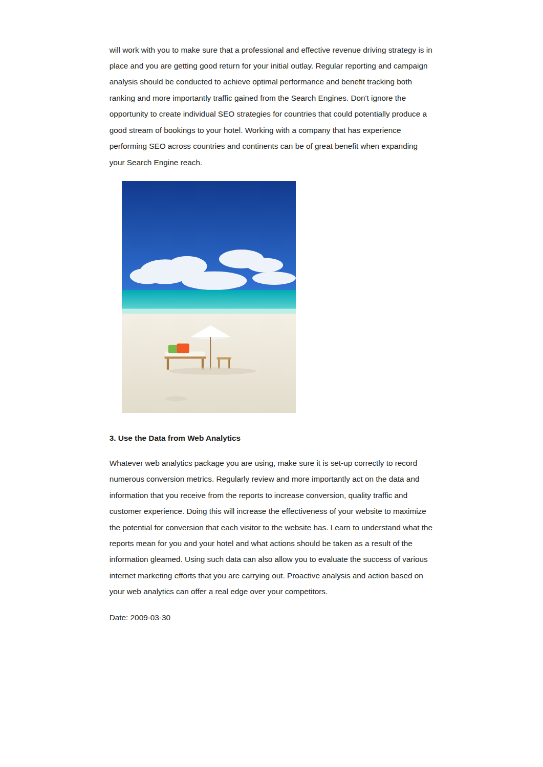will work with you to make sure that a professional and effective revenue driving strategy is in place and you are getting good return for your initial outlay. Regular reporting and campaign analysis should be conducted to achieve optimal performance and benefit tracking both ranking and more importantly traffic gained from the Search Engines. Don't ignore the opportunity to create individual SEO strategies for countries that could potentially produce a good stream of bookings to your hotel. Working with a company that has experience performing SEO across countries and continents can be of great benefit when expanding your Search Engine reach.
3. Use the Data from Web Analytics
Whatever web analytics package you are using, make sure it is set-up correctly to record numerous conversion metrics. Regularly review and more importantly act on the data and information that you receive from the reports to increase conversion, quality traffic and customer experience. Doing this will increase the effectiveness of your website to maximize the potential for conversion that each visitor to the website has. Learn to understand what the reports mean for you and your hotel and what actions should be taken as a result of the information gleamed. Using such data can also allow you to evaluate the success of various internet marketing efforts that you are carrying out. Proactive analysis and action based on your web analytics can offer a real edge over your competitors.
Date: 2009-03-30